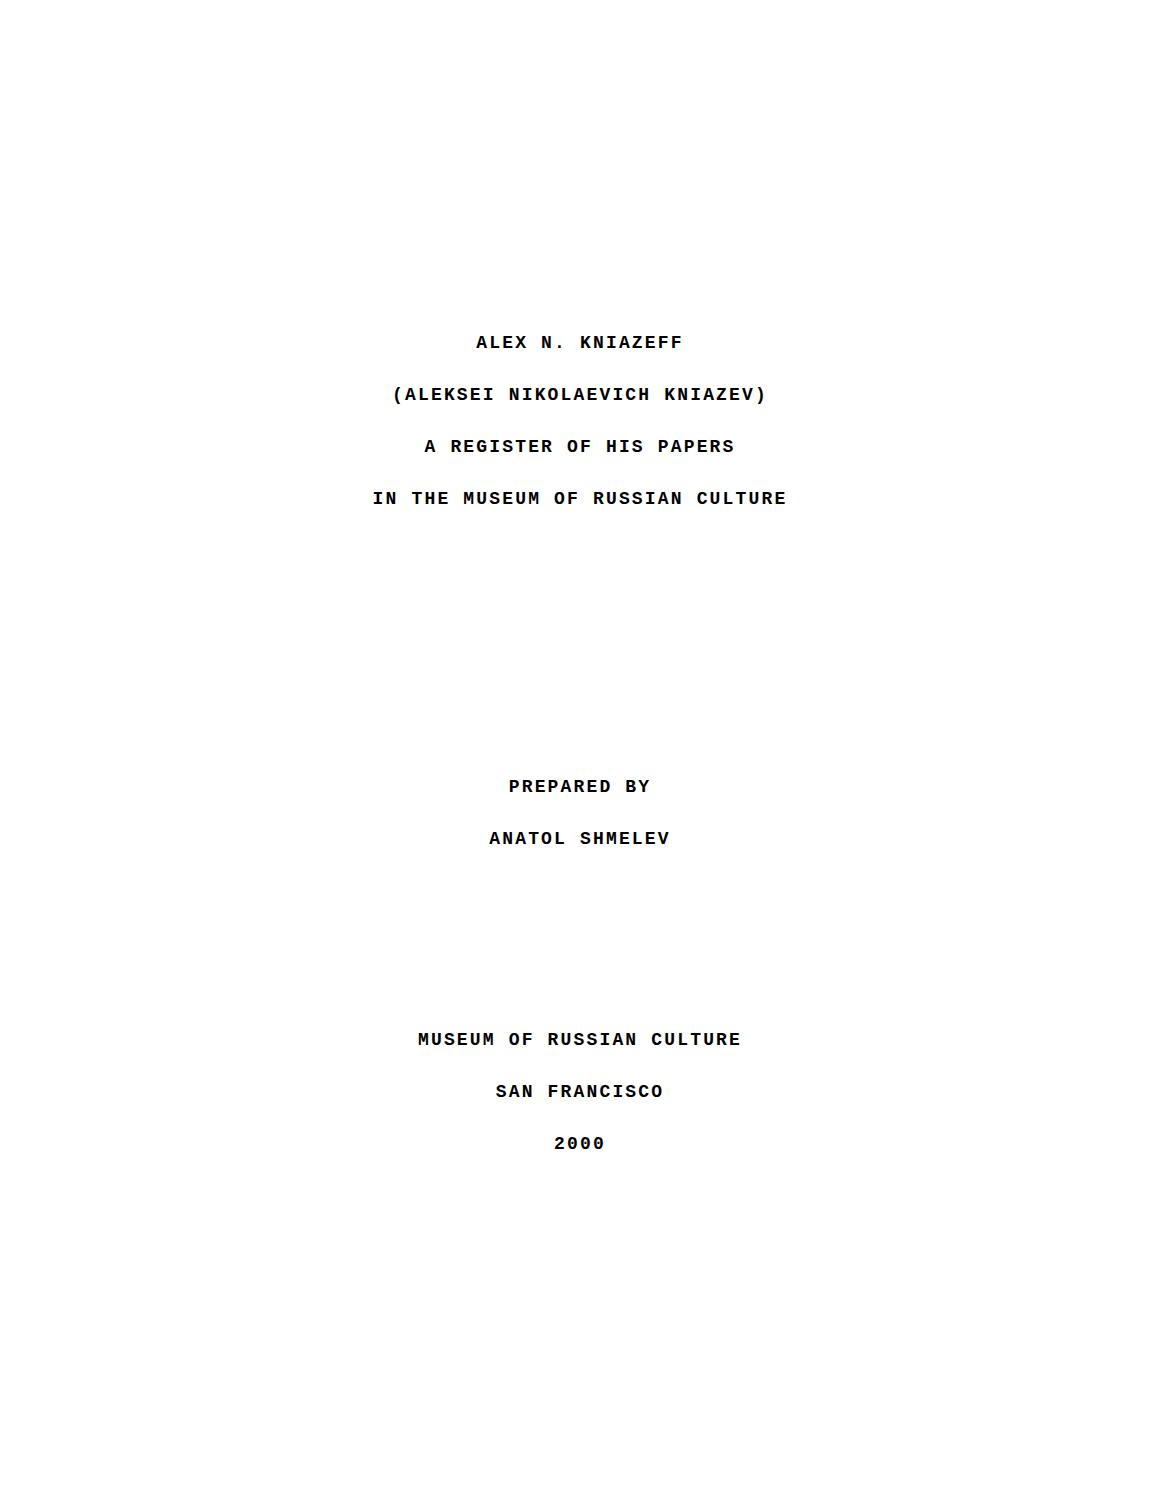ALEX N. KNIAZEFF
(ALEKSEI NIKOLAEVICH KNIAZEV)
A REGISTER OF HIS PAPERS
IN THE MUSEUM OF RUSSIAN CULTURE
PREPARED BY
ANATOL SHMELEV
MUSEUM OF RUSSIAN CULTURE
SAN FRANCISCO
2000